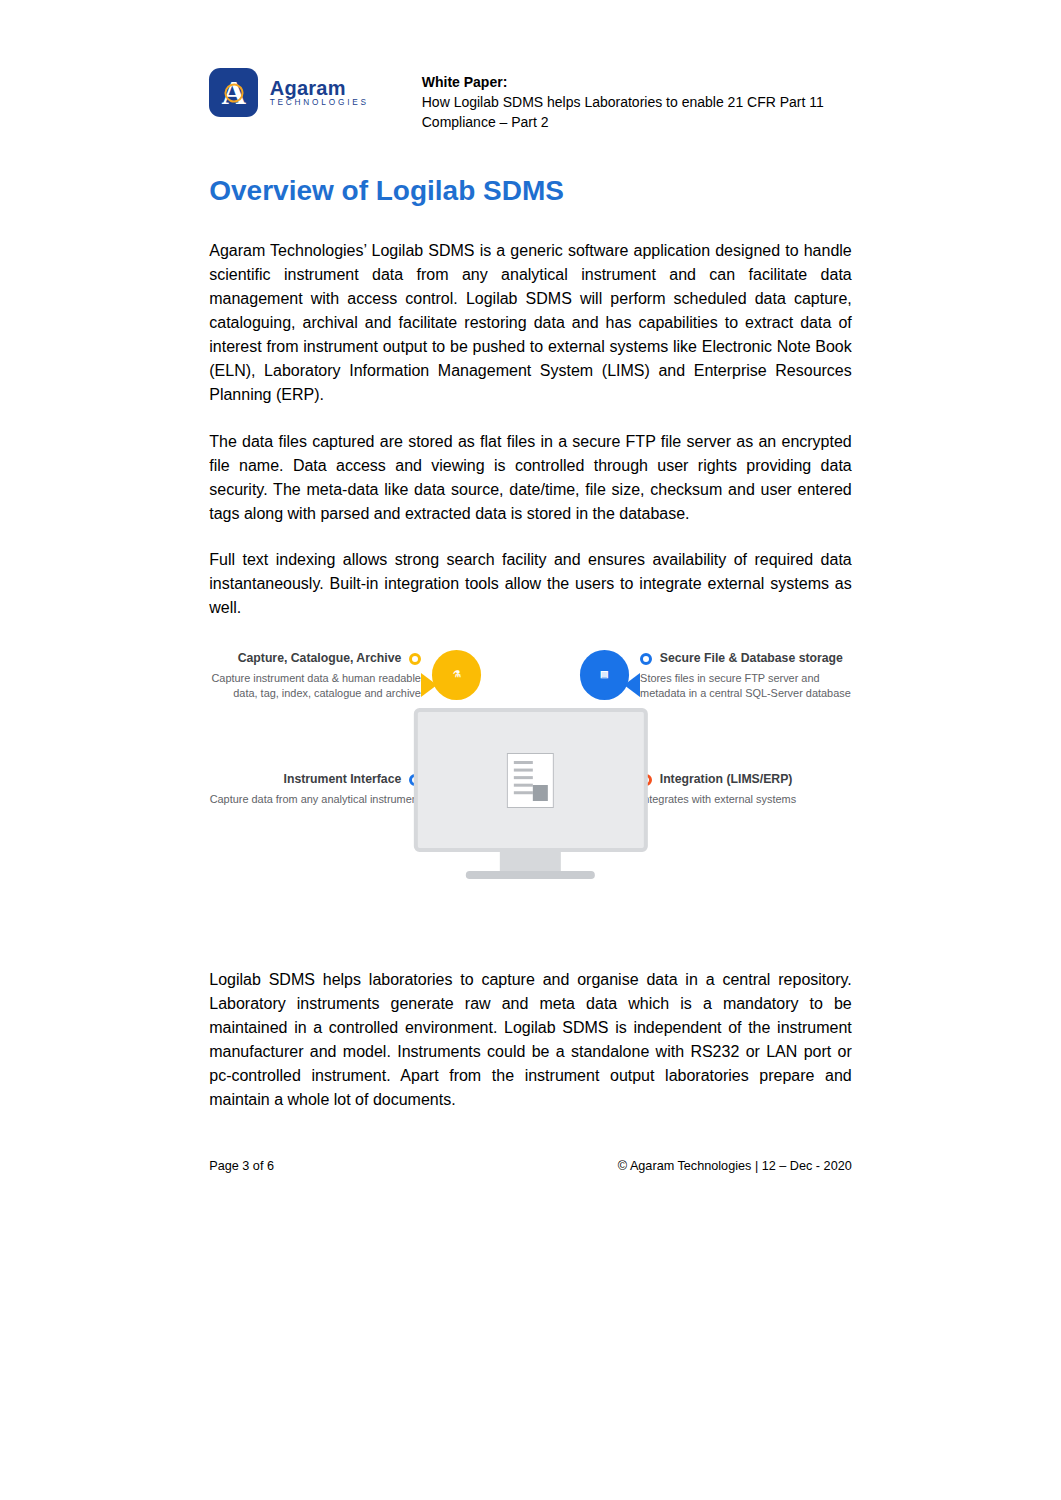Agaram
Technologies
White Paper:
How Logilab SDMS helps Laboratories to enable 21 CFR Part 11 Compliance – Part 2
Overview of Logilab SDMS
Agaram Technologies’ Logilab SDMS is a generic software application designed to handle scientific instrument data from any analytical instrument and can facilitate data management with access control. Logilab SDMS will perform scheduled data capture, cataloguing, archival and facilitate restoring data and has capabilities to extract data of interest from instrument output to be pushed to external systems like Electronic Note Book (ELN), Laboratory Information Management System (LIMS) and Enterprise Resources Planning (ERP).
The data files captured are stored as flat files in a secure FTP file server as an encrypted file name. Data access and viewing is controlled through user rights providing data security. The meta-data like data source, date/time, file size, checksum and user entered tags along with parsed and extracted data is stored in the database.
Full text indexing allows strong search facility and ensures availability of required data instantaneously. Built-in integration tools allow the users to integrate external systems as well.
Capture, Catalogue, Archive
Capture instrument data & human readable data, tag, index, catalogue and archive
⚗
Instrument Interface
Capture data from any analytical instrument
⌬
▤
Secure File & Database storage
Stores files in secure FTP server and metadata in a central SQL-Server database
⚙
Integration (LIMS/ERP)
Integrates with external systems
Logilab SDMS helps laboratories to capture and organise data in a central repository. Laboratory instruments generate raw and meta data which is a mandatory to be maintained in a controlled environment. Logilab SDMS is independent of the instrument manufacturer and model. Instruments could be a standalone with RS232 or LAN port or pc-controlled instrument. Apart from the instrument output laboratories prepare and maintain a whole lot of documents.
Page 3 of 6
© Agaram Technologies | 12 – Dec - 2020